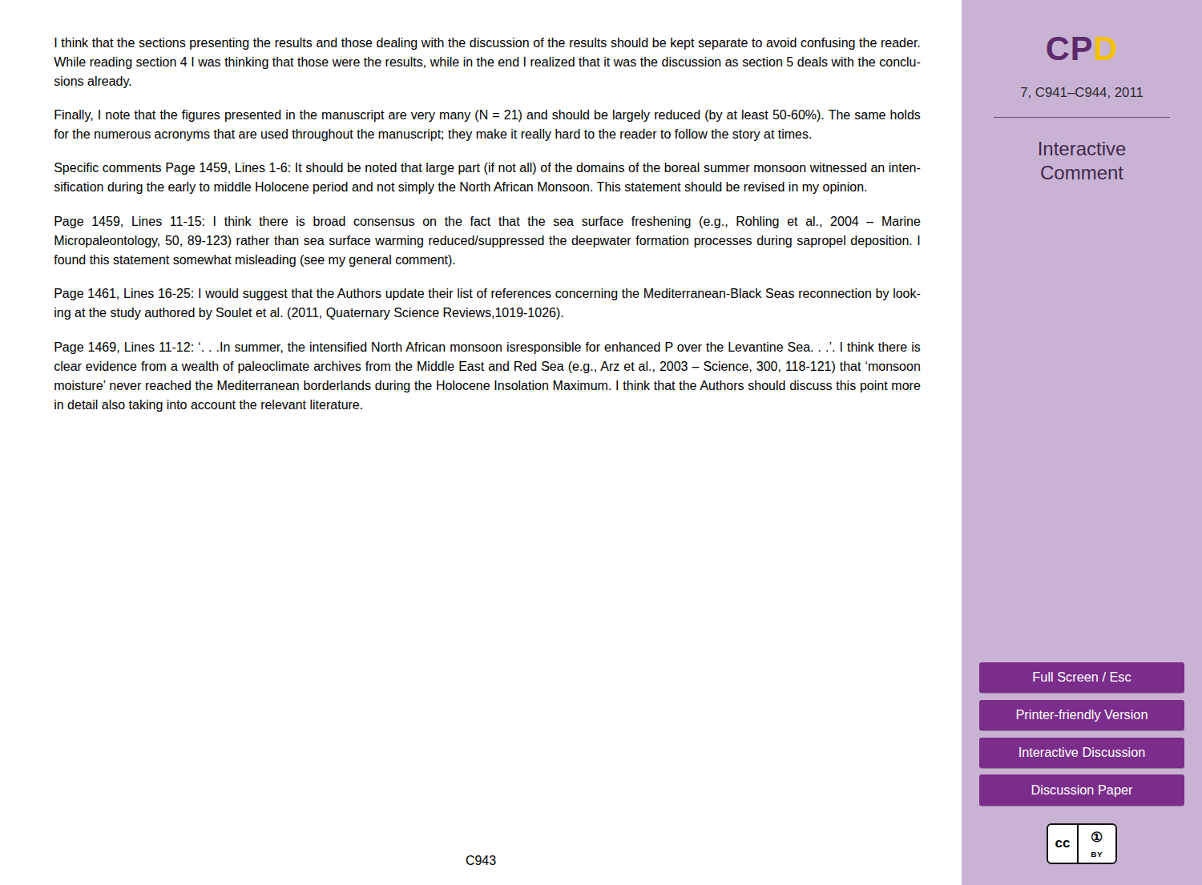I think that the sections presenting the results and those dealing with the discussion of the results should be kept separate to avoid confusing the reader. While reading section 4 I was thinking that those were the results, while in the end I realized that it was the discussion as section 5 deals with the conclusions already.
Finally, I note that the figures presented in the manuscript are very many (N = 21) and should be largely reduced (by at least 50-60%). The same holds for the numerous acronyms that are used throughout the manuscript; they make it really hard to the reader to follow the story at times.
Specific comments Page 1459, Lines 1-6: It should be noted that large part (if not all) of the domains of the boreal summer monsoon witnessed an intensification during the early to middle Holocene period and not simply the North African Monsoon. This statement should be revised in my opinion.
Page 1459, Lines 11-15: I think there is broad consensus on the fact that the sea surface freshening (e.g., Rohling et al., 2004 – Marine Micropaleontology, 50, 89-123) rather than sea surface warming reduced/suppressed the deepwater formation processes during sapropel deposition. I found this statement somewhat misleading (see my general comment).
Page 1461, Lines 16-25: I would suggest that the Authors update their list of references concerning the Mediterranean-Black Seas reconnection by looking at the study authored by Soulet et al. (2011, Quaternary Science Reviews,1019-1026).
Page 1469, Lines 11-12: ‘. . .In summer, the intensified North African monsoon isresponsible for enhanced P over the Levantine Sea. . .’. I think there is clear evidence from a wealth of paleoclimate archives from the Middle East and Red Sea (e.g., Arz et al., 2003 – Science, 300, 118-121) that ‘monsoon moisture’ never reached the Mediterranean borderlands during the Holocene Insolation Maximum. I think that the Authors should discuss this point more in detail also taking into account the relevant literature.
C943
CP D
7, C941–C944, 2011
Interactive
Comment
Full Screen / Esc Printer-friendly Version Interactive Discussion Discussion Paper
cc
① BY